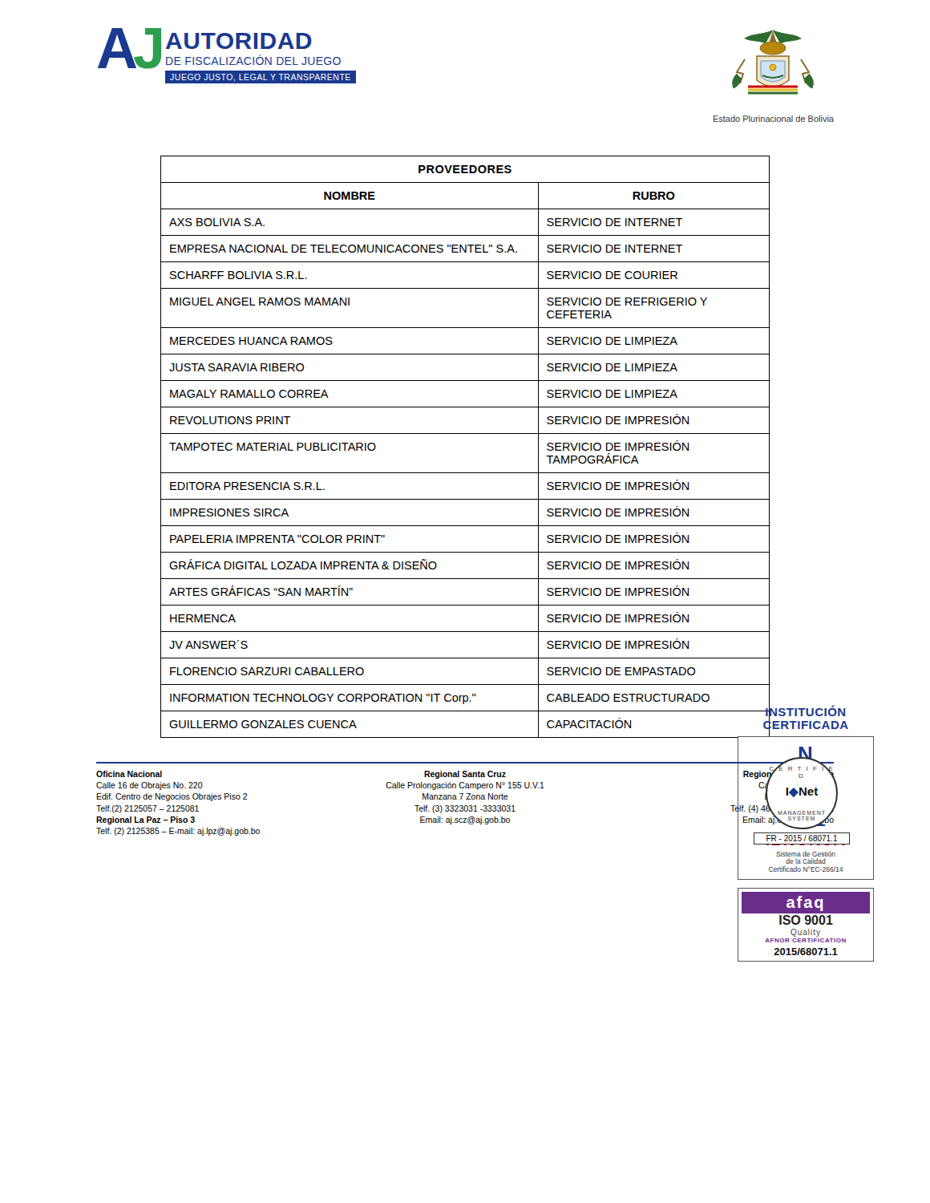AJ
AUTORIDAD
DE FISCALIZACIÓN DEL JUEGO
JUEGO JUSTO, LEGAL Y TRANSPARENTE
Estado Plurinacional de Bolivia
| PROVEEDORES |
| NOMBRE | RUBRO |
| AXS BOLIVIA S.A. | SERVICIO DE INTERNET |
| EMPRESA NACIONAL DE TELECOMUNICACONES "ENTEL" S.A. | SERVICIO DE INTERNET |
| SCHARFF BOLIVIA S.R.L. | SERVICIO DE COURIER |
| MIGUEL ANGEL RAMOS MAMANI | SERVICIO DE REFRIGERIO Y CEFETERIA |
| MERCEDES HUANCA RAMOS | SERVICIO DE LIMPIEZA |
| JUSTA SARAVIA RIBERO | SERVICIO DE LIMPIEZA |
| MAGALY RAMALLO CORREA | SERVICIO DE LIMPIEZA |
| REVOLUTIONS PRINT | SERVICIO DE IMPRESIÓN |
| TAMPOTEC MATERIAL PUBLICITARIO | SERVICIO DE IMPRESIÓN TAMPOGRÁFICA |
| EDITORA PRESENCIA S.R.L. | SERVICIO DE IMPRESIÓN |
| IMPRESIONES SIRCA | SERVICIO DE IMPRESIÓN |
| PAPELERIA IMPRENTA "COLOR PRINT" | SERVICIO DE IMPRESIÓN |
| GRÁFICA DIGITAL LOZADA IMPRENTA & DISEÑO | SERVICIO DE IMPRESIÓN |
| ARTES GRÁFICAS “SAN MARTÍN” | SERVICIO DE IMPRESIÓN |
| HERMENCA | SERVICIO DE IMPRESIÓN |
| JV ANSWER´S | SERVICIO DE IMPRESIÓN |
| FLORENCIO SARZURI CABALLERO | SERVICIO DE EMPASTADO |
| INFORMATION TECHNOLOGY CORPORATION "IT Corp." | CABLEADO ESTRUCTURADO |
| GUILLERMO GONZALES CUENCA | CAPACITACIÓN |
INSTITUCIÓN
CERTIFICADA
N
✓
NB/ISO
9001
IBNORCA
Sistema de Gestión
de la Calidad
Certificado N°EC-266/14
afaq
ISO 9001
Quality
AFNOR CERTIFICATION
2015/68071.1
Oficina Nacional
Calle 16 de Obrajes No. 220
Edif. Centro de Negocios Obrajes Piso 2
Telf.(2) 2125057 – 2125081
Regional La Paz – Piso 3
Telf. (2) 2125385 – E-mail: aj.lpz@aj.gob.bo
Regional Santa Cruz
Calle Prolongación Campero N° 155 U.V.1
Manzana 7 Zona Norte
Telf. (3) 3323031 -3333031
Email: aj.scz@aj.gob.bo
Regional Cochabamba
Calle Bolivar N° 737
Edif. Illanes Piso 2
Telf. (4) 4661000 - 4661001
Email: aj.cbb@aj.gob.bo
C E R T I F I E D
I◆Net
MANAGEMENT SYSTEM
FR - 2015 / 68071.1